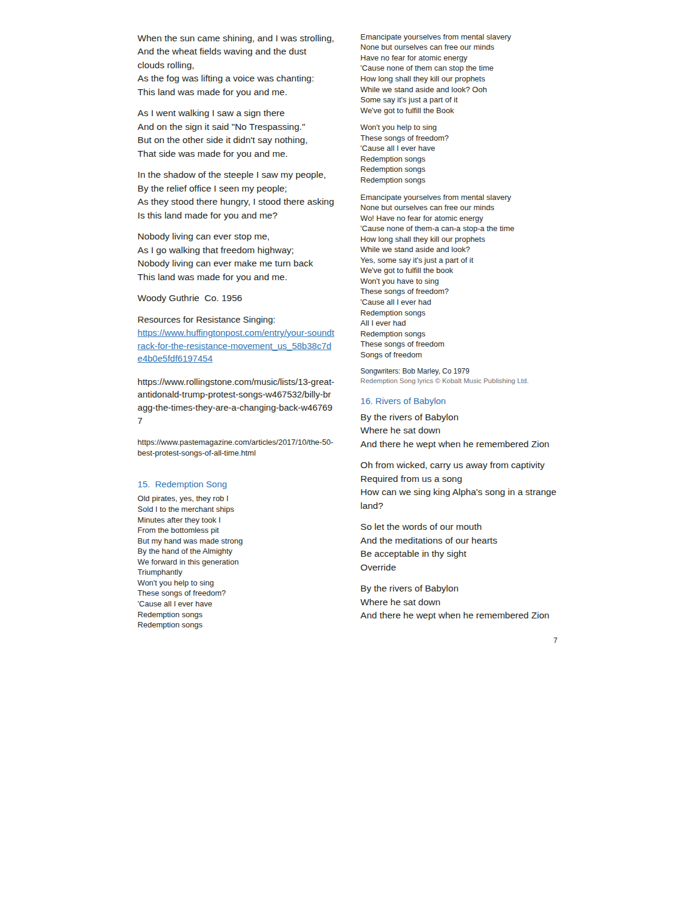When the sun came shining, and I was strolling,
And the wheat fields waving and the dust clouds rolling,
As the fog was lifting a voice was chanting:
This land was made for you and me.
As I went walking I saw a sign there
And on the sign it said "No Trespassing."
But on the other side it didn't say nothing,
That side was made for you and me.
In the shadow of the steeple I saw my people,
By the relief office I seen my people;
As they stood there hungry, I stood there asking
Is this land made for you and me?
Nobody living can ever stop me,
As I go walking that freedom highway;
Nobody living can ever make me turn back
This land was made for you and me.
Woody Guthrie Co. 1956
Resources for Resistance Singing:
https://www.huffingtonpost.com/entry/your-soundtrack-for-the-resistance-movement_us_58b38c7de4b0e5fdf6197454
https://www.rollingstone.com/music/lists/13-great-antidonald-trump-protest-songs-w467532/billy-bragg-the-times-they-are-a-changing-back-w467697
https://www.pastemagazine.com/articles/2017/10/the-50-best-protest-songs-of-all-time.html
15. Redemption Song
Old pirates, yes, they rob I
Sold I to the merchant ships
Minutes after they took I
From the bottomless pit
But my hand was made strong
By the hand of the Almighty
We forward in this generation
Triumphantly
Won't you help to sing
These songs of freedom?
'Cause all I ever have
Redemption songs
Redemption songs
Emancipate yourselves from mental slavery
None but ourselves can free our minds
Have no fear for atomic energy
'Cause none of them can stop the time
How long shall they kill our prophets
While we stand aside and look? Ooh
Some say it's just a part of it
We've got to fulfill the Book
Won't you help to sing
These songs of freedom?
'Cause all I ever have
Redemption songs
Redemption songs
Redemption songs
Emancipate yourselves from mental slavery
None but ourselves can free our minds
Wo! Have no fear for atomic energy
'Cause none of them-a can-a stop-a the time
How long shall they kill our prophets
While we stand aside and look?
Yes, some say it's just a part of it
We've got to fulfill the book
Won't you have to sing
These songs of freedom?
'Cause all I ever had
Redemption songs
All I ever had
Redemption songs
These songs of freedom
Songs of freedom
Songwriters: Bob Marley, Co 1979
Redemption Song lyrics © Kobalt Music Publishing Ltd.
16. Rivers of Babylon
By the rivers of Babylon
Where he sat down
And there he wept when he remembered Zion
Oh from wicked, carry us away from captivity
Required from us a song
How can we sing king Alpha's song in a strange land?
So let the words of our mouth
And the meditations of our hearts
Be acceptable in thy sight
Override
By the rivers of Babylon
Where he sat down
And there he wept when he remembered Zion
7